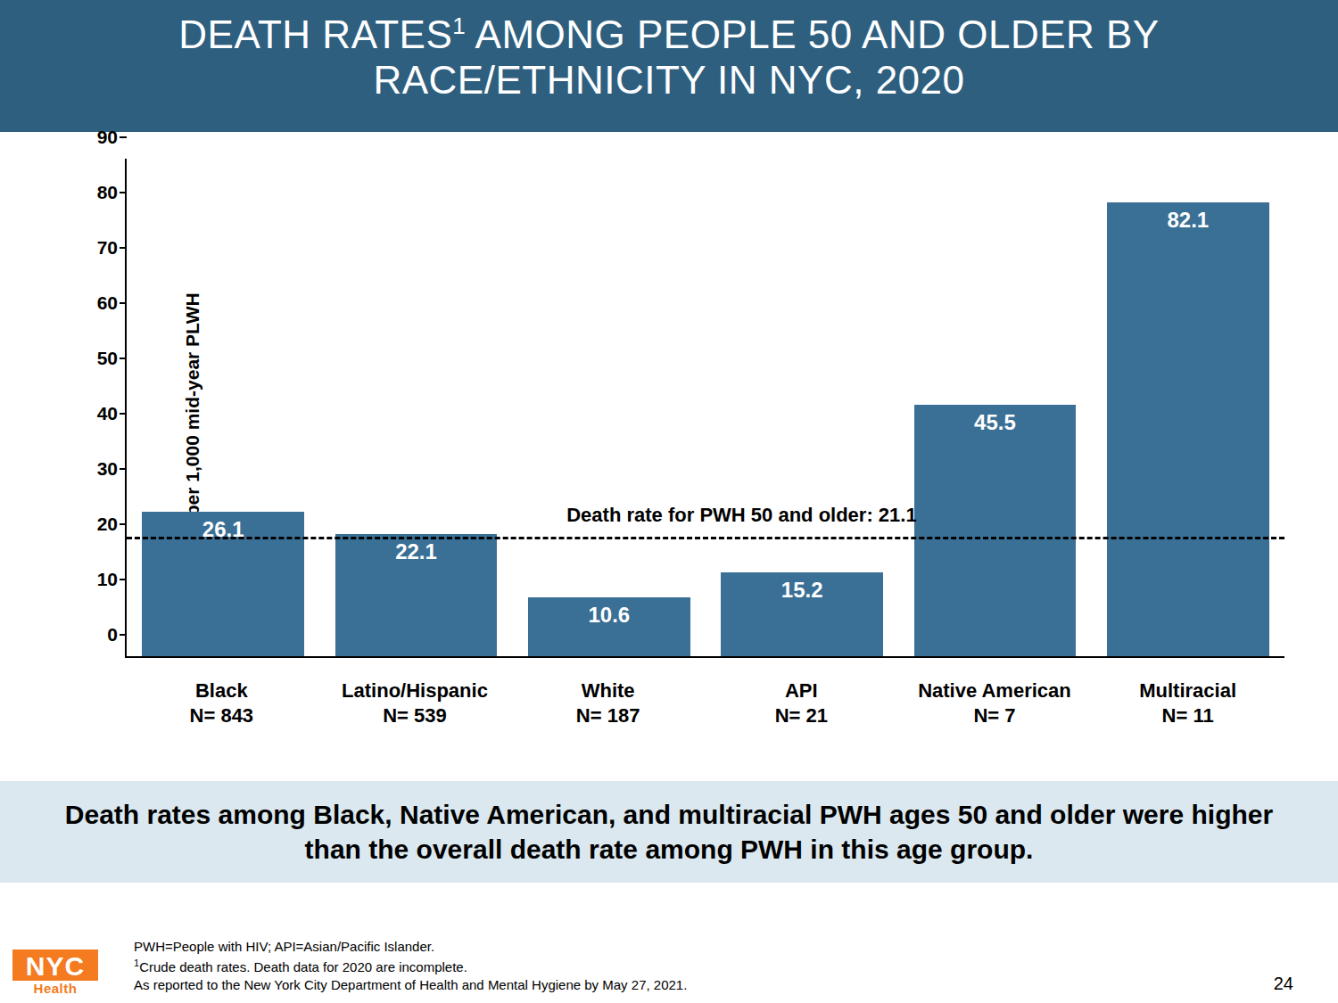DEATH RATES1 AMONG PEOPLE 50 AND OLDER BY RACE/ETHNICITY IN NYC, 2020
Death rate per 1,000 mid-year PLWH
0
10
20
30
40
50
60
70
80
90
26.1
22.1
10.6
15.2
45.5
82.1
Death rate for PWH 50 and older: 21.1
Black
N= 843
Latino/Hispanic
N= 539
White
N= 187
API
N= 21
Native American
N= 7
Multiracial
N= 11
Death rates among Black, Native American, and multiracial PWH ages 50 and older were higher than the overall death rate among PWH in this age group.
PWH=People with HIV; API=Asian/Pacific Islander.
1Crude death rates. Death data for 2020 are incomplete.
As reported to the New York City Department of Health and Mental Hygiene by May 27, 2021.
24
NYC
Health